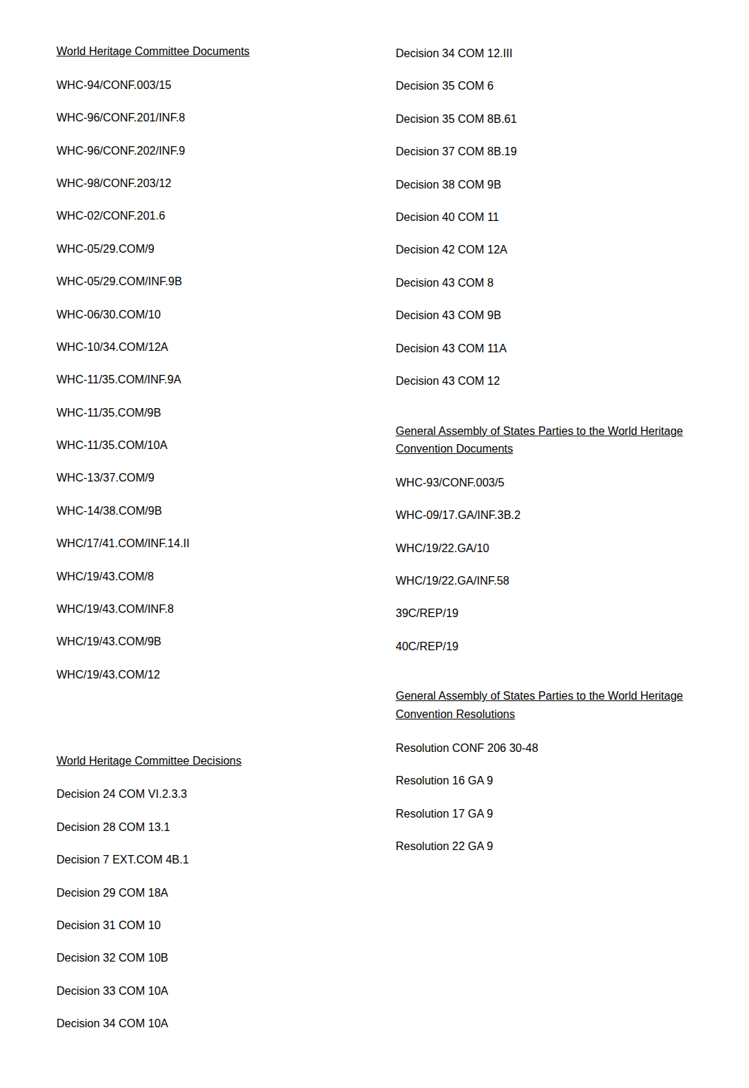World Heritage Committee Documents
WHC-94/CONF.003/15
WHC-96/CONF.201/INF.8
WHC-96/CONF.202/INF.9
WHC-98/CONF.203/12
WHC-02/CONF.201.6
WHC-05/29.COM/9
WHC-05/29.COM/INF.9B
WHC-06/30.COM/10
WHC-10/34.COM/12A
WHC-11/35.COM/INF.9A
WHC-11/35.COM/9B
WHC-11/35.COM/10A
WHC-13/37.COM/9
WHC-14/38.COM/9B
WHC/17/41.COM/INF.14.II
WHC/19/43.COM/8
WHC/19/43.COM/INF.8
WHC/19/43.COM/9B
WHC/19/43.COM/12
World Heritage Committee Decisions
Decision 24 COM VI.2.3.3
Decision 28 COM 13.1
Decision 7 EXT.COM 4B.1
Decision 29 COM 18A
Decision 31 COM 10
Decision 32 COM 10B
Decision 33 COM 10A
Decision 34 COM 10A
Decision 34 COM 12.III
Decision 35 COM 6
Decision 35 COM 8B.61
Decision 37 COM 8B.19
Decision 38 COM 9B
Decision 40 COM 11
Decision 42 COM 12A
Decision 43 COM 8
Decision 43 COM 9B
Decision 43 COM 11A
Decision 43 COM 12
General Assembly of States Parties to the World Heritage Convention Documents
WHC-93/CONF.003/5
WHC-09/17.GA/INF.3B.2
WHC/19/22.GA/10
WHC/19/22.GA/INF.58
39C/REP/19
40C/REP/19
General Assembly of States Parties to the World Heritage Convention Resolutions
Resolution CONF 206 30-48
Resolution 16 GA 9
Resolution 17 GA 9
Resolution 22 GA 9